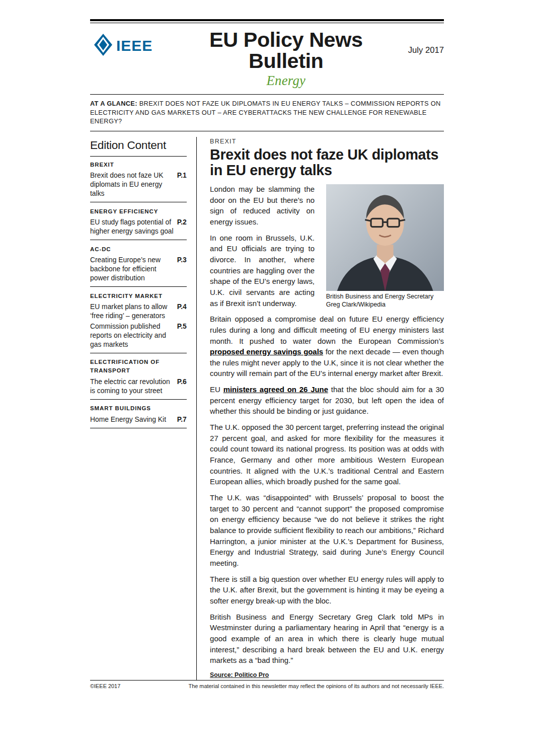IEEE
EU Policy News Bulletin
Energy
July 2017
AT A GLANCE: BREXIT DOES NOT FAZE UK DIPLOMATS IN EU ENERGY TALKS – COMMISSION REPORTS ON ELECTRICITY AND GAS MARKETS OUT – ARE CYBERATTACKS THE NEW CHALLENGE FOR RENEWABLE ENERGY?
Edition Content
Brexit
Brexit does not faze UK diplomats in EU energy talks P.1
Energy Efficiency
EU study flags potential of higher energy savings goal P.2
AC-DC
Creating Europe’s new backbone for efficient power distribution P.3
Electricity Market
EU market plans to allow ‘free riding’ – generators P.4
Commission published reports on electricity and gas markets P.5
Electrification of Transport
The electric car revolution is coming to your street P.6
Smart Buildings
Home Energy Saving Kit P.7
Brexit
Brexit does not faze UK diplomats in EU energy talks
British Business and Energy Secretary Greg Clark/Wikipedia
London may be slamming the door on the EU but there’s no sign of reduced activity on energy issues.
In one room in Brussels, U.K. and EU officials are trying to divorce. In another, where countries are haggling over the shape of the EU’s energy laws, U.K. civil servants are acting as if Brexit isn’t underway.
Britain opposed a compromise deal on future EU energy efficiency rules during a long and difficult meeting of EU energy ministers last month. It pushed to water down the European Commission’s proposed energy savings goals for the next decade — even though the rules might never apply to the U.K, since it is not clear whether the country will remain part of the EU’s internal energy market after Brexit.
EU ministers agreed on 26 June that the bloc should aim for a 30 percent energy efficiency target for 2030, but left open the idea of whether this should be binding or just guidance.
The U.K. opposed the 30 percent target, preferring instead the original 27 percent goal, and asked for more flexibility for the measures it could count toward its national progress. Its position was at odds with France, Germany and other more ambitious Western European countries. It aligned with the U.K.’s traditional Central and Eastern European allies, which broadly pushed for the same goal.
The U.K. was “disappointed” with Brussels’ proposal to boost the target to 30 percent and “cannot support” the proposed compromise on energy efficiency because “we do not believe it strikes the right balance to provide sufficient flexibility to reach our ambitions,” Richard Harrington, a junior minister at the U.K.’s Department for Business, Energy and Industrial Strategy, said during June’s Energy Council meeting.
There is still a big question over whether EU energy rules will apply to the U.K. after Brexit, but the government is hinting it may be eyeing a softer energy break-up with the bloc.
British Business and Energy Secretary Greg Clark told MPs in Westminster during a parliamentary hearing in April that “energy is a good example of an area in which there is clearly huge mutual interest,” describing a hard break between the EU and U.K. energy markets as a “bad thing.”
Source: Politico Pro
©IEEE 2017
The material contained in this newsletter may reflect the opinions of its authors and not necessarily IEEE.